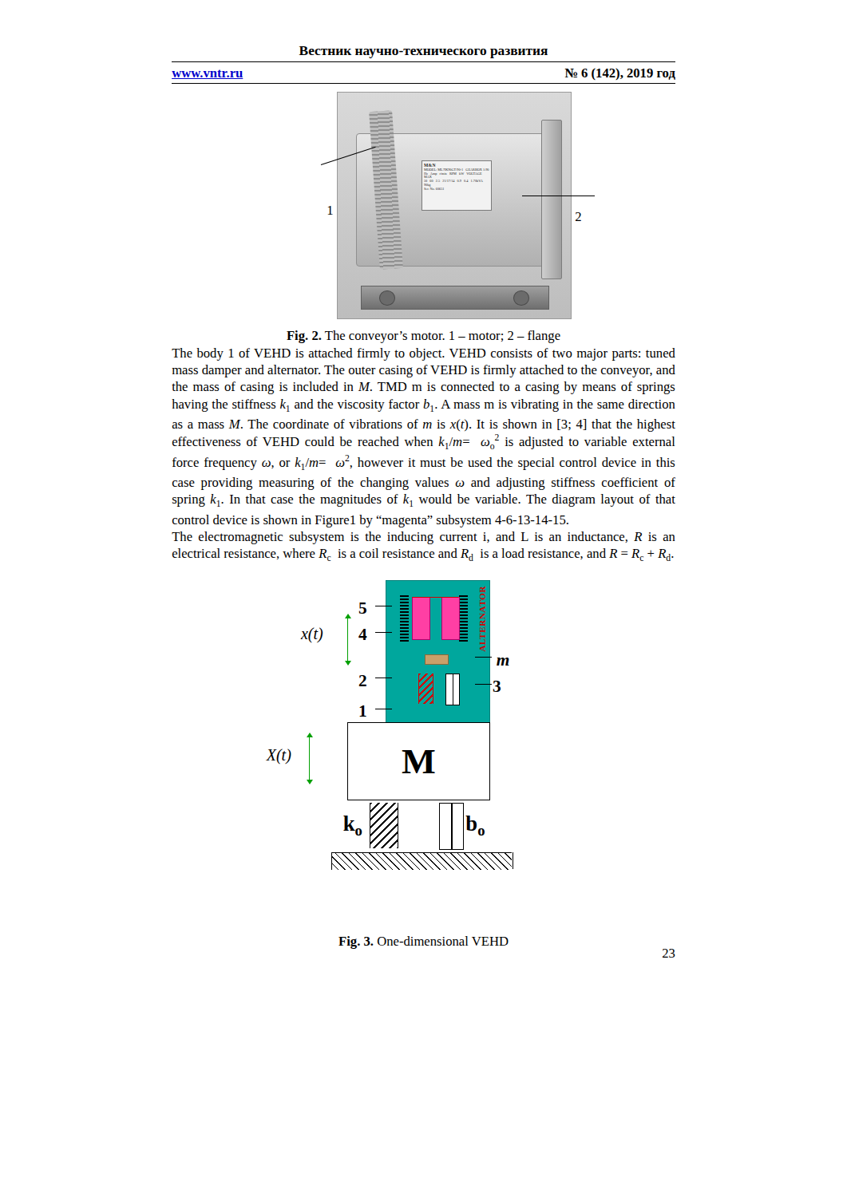Вестник научно-технического развития
www.vntr.ru № 6 (142), 2019 год
1
M&N
MODEL: ML7IK90GT/90-1 GEARBOX 1:90
Hz Amp r/min RPM kW VOLTAGE MAX
50 60 2.5 21/17/14 0.9 0.4 1.70kVA 90kg
Ser. No. 60651
2
Fig. 2. The conveyor’s motor. 1 – motor; 2 – flange
The body 1 of VEHD is attached firmly to object. VEHD consists of two major parts: tuned mass damper and alternator. The outer casing of VEHD is firmly attached to the conveyor, and the mass of casing is included in M. TMD m is connected to a casing by means of springs having the stiffness k1 and the viscosity factor b1. A mass m is vibrating in the same direction as a mass M. The coordinate of vibrations of m is x(t). It is shown in [3; 4] that the highest effectiveness of VEHD could be reached when k1/m= ωo2 is adjusted to variable external force frequency ω, or k1/m= ω2, however it must be used the special control device in this case providing measuring of the changing values ω and adjusting stiffness coefficient of spring k1. In that case the magnitudes of k1 would be variable. The diagram layout of that control device is shown in Figure1 by “magenta” subsystem 4-6-13-14-15.
The electromagnetic subsystem is the inducing current i, and L is an inductance, R is an electrical resistance, where Rc is a coil resistance and Rd is a load resistance, and R = Rc + Rd.
ALTERNATOR
M
x(t)
X(t)
5
4
2
1
3
m
ko
bo
Fig. 3. One-dimensional VEHD
23